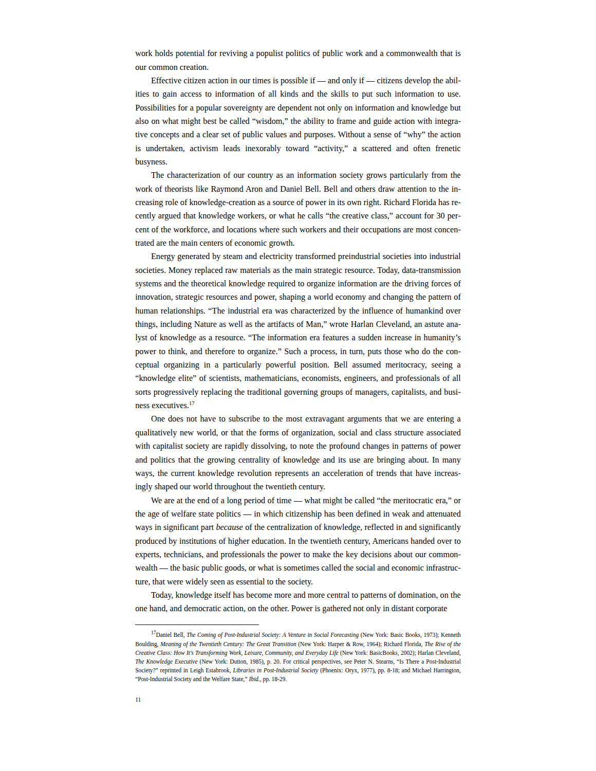work holds potential for reviving a populist politics of public work and a commonwealth that is our common creation.
Effective citizen action in our times is possible if — and only if — citizens develop the abilities to gain access to information of all kinds and the skills to put such information to use. Possibilities for a popular sovereignty are dependent not only on information and knowledge but also on what might best be called “wisdom,” the ability to frame and guide action with integrative concepts and a clear set of public values and purposes. Without a sense of “why” the action is undertaken, activism leads inexorably toward “activity,” a scattered and often frenetic busyness.
The characterization of our country as an information society grows particularly from the work of theorists like Raymond Aron and Daniel Bell. Bell and others draw attention to the increasing role of knowledge-creation as a source of power in its own right. Richard Florida has recently argued that knowledge workers, or what he calls “the creative class,” account for 30 percent of the workforce, and locations where such workers and their occupations are most concentrated are the main centers of economic growth.
Energy generated by steam and electricity transformed preindustrial societies into industrial societies. Money replaced raw materials as the main strategic resource. Today, data-transmission systems and the theoretical knowledge required to organize information are the driving forces of innovation, strategic resources and power, shaping a world economy and changing the pattern of human relationships. “The industrial era was characterized by the influence of humankind over things, including Nature as well as the artifacts of Man,” wrote Harlan Cleveland, an astute analyst of knowledge as a resource. “The information era features a sudden increase in humanity’s power to think, and therefore to organize.” Such a process, in turn, puts those who do the conceptual organizing in a particularly powerful position. Bell assumed meritocracy, seeing a “knowledge elite” of scientists, mathematicians, economists, engineers, and professionals of all sorts progressively replacing the traditional governing groups of managers, capitalists, and business executives.17
One does not have to subscribe to the most extravagant arguments that we are entering a qualitatively new world, or that the forms of organization, social and class structure associated with capitalist society are rapidly dissolving, to note the profound changes in patterns of power and politics that the growing centrality of knowledge and its use are bringing about. In many ways, the current knowledge revolution represents an acceleration of trends that have increasingly shaped our world throughout the twentieth century.
We are at the end of a long period of time — what might be called “the meritocratic era,” or the age of welfare state politics — in which citizenship has been defined in weak and attenuated ways in significant part because of the centralization of knowledge, reflected in and significantly produced by institutions of higher education. In the twentieth century, Americans handed over to experts, technicians, and professionals the power to make the key decisions about our commonwealth — the basic public goods, or what is sometimes called the social and economic infrastructure, that were widely seen as essential to the society.
Today, knowledge itself has become more and more central to patterns of domination, on the one hand, and democratic action, on the other. Power is gathered not only in distant corporate
17Daniel Bell, The Coming of Post-Industrial Society: A Venture in Social Forecasting (New York: Basic Books, 1973); Kenneth Boulding, Meaning of the Twentieth Century: The Great Transition (New York: Harper & Row, 1964); Richard Florida, The Rise of the Creative Class: How It's Transforming Work, Leisure, Community, and Everyday Life (New York: BasicBooks, 2002); Harlan Cleveland, The Knowledge Executive (New York: Dutton, 1985), p. 20. For critical perspectives, see Peter N. Stearns, “Is There a Post-Industrial Society?” reprinted in Leigh Estabrook, Libraries in Post-Industrial Society (Phoenix: Oryx, 1977), pp. 8-18; and Michael Harrington, “Post-Industrial Society and the Welfare State,” Ibid., pp. 18-29.
11